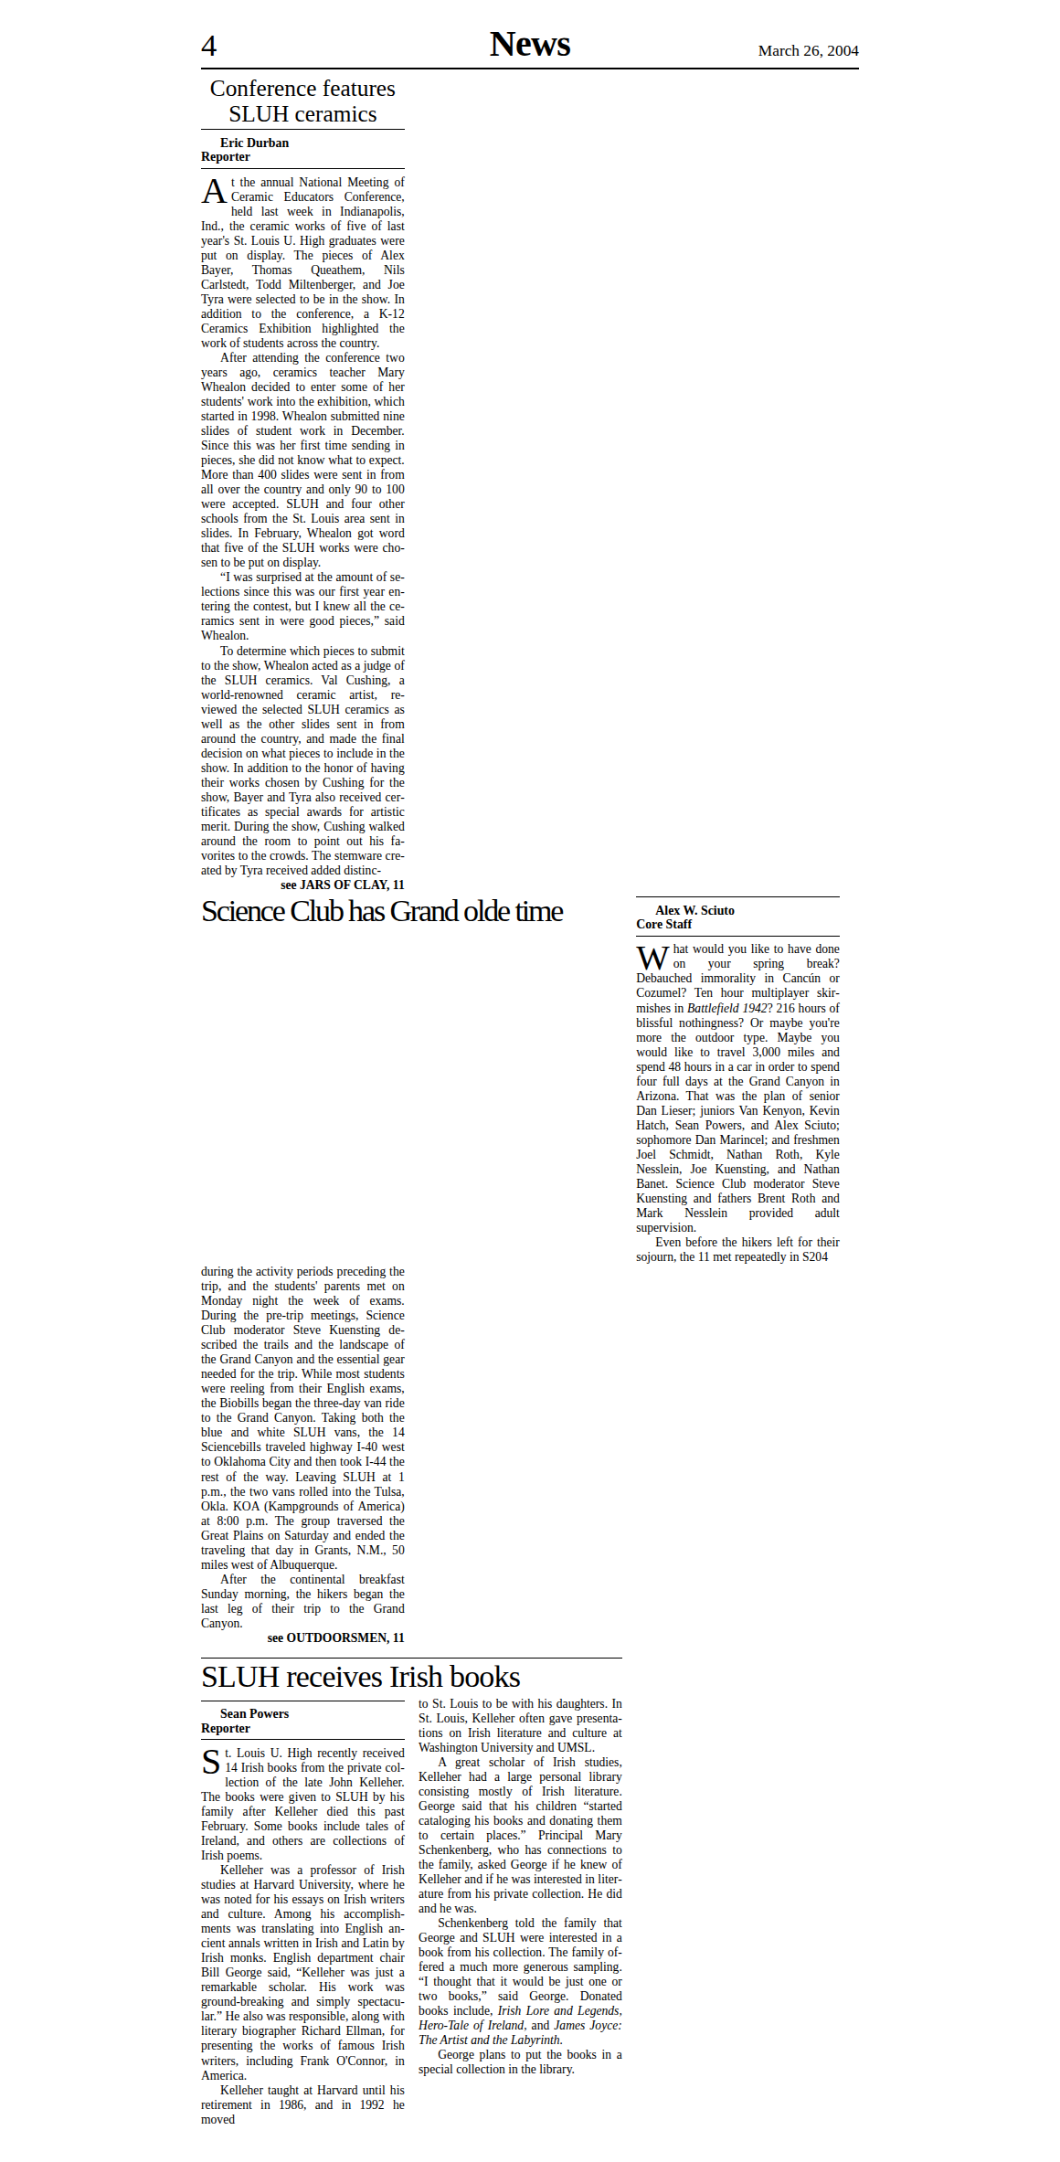4
News
March 26, 2004
Science Club has Grand olde time
Conference features
SLUH ceramics
Eric Durban
Reporter
At the annual National Meeting of Ceramic Educators Conference, held last week in Indianapolis, Ind., the ceramic works of five of last year's St. Louis U. High graduates were put on display. The pieces of Alex Bayer, Thomas Queathem, Nils Carlstedt, Todd Miltenberger, and Joe Tyra were selected to be in the show. In addition to the conference, a K-12 Ceramics Exhibition highlighted the work of students across the country.
After attending the conference two years ago, ceramics teacher Mary Whealon decided to enter some of her students' work into the exhibition, which started in 1998. Whealon submitted nine slides of student work in December. Since this was her first time sending in pieces, she did not know what to expect. More than 400 slides were sent in from all over the country and only 90 to 100 were accepted. SLUH and four other schools from the St. Louis area sent in slides. In February, Whealon got word that five of the SLUH works were chosen to be put on display.
“I was surprised at the amount of selections since this was our first year entering the contest, but I knew all the ceramics sent in were good pieces,” said Whealon.
To determine which pieces to submit to the show, Whealon acted as a judge of the SLUH ceramics. Val Cushing, a world-renowned ceramic artist, reviewed the selected SLUH ceramics as well as the other slides sent in from around the country, and made the final decision on what pieces to include in the show. In addition to the honor of having their works chosen by Cushing for the show, Bayer and Tyra also received certificates as special awards for artistic merit. During the show, Cushing walked around the room to point out his favorites to the crowds. The stemware created by Tyra received added distinc-
see JARS OF CLAY, 11
Alex W. Sciuto
Core Staff
What would you like to have done on your spring break? Debauched immorality in Cancún or Cozumel? Ten hour multiplayer skirmishes in Battlefield 1942? 216 hours of blissful nothingness? Or maybe you're more the outdoor type. Maybe you would like to travel 3,000 miles and spend 48 hours in a car in order to spend four full days at the Grand Canyon in Arizona. That was the plan of senior Dan Lieser; juniors Van Kenyon, Kevin Hatch, Sean Powers, and Alex Sciuto; sophomore Dan Marincel; and freshmen Joel Schmidt, Nathan Roth, Kyle Nesslein, Joe Kuensting, and Nathan Banet. Science Club moderator Steve Kuensting and fathers Brent Roth and Mark Nesslein provided adult supervision.
Even before the hikers left for their sojourn, the 11 met repeatedly in S204
during the activity periods preceding the trip, and the students' parents met on Monday night the week of exams. During the pre-trip meetings, Science Club moderator Steve Kuensting described the trails and the landscape of the Grand Canyon and the essential gear needed for the trip. While most students were reeling from their English exams, the Biobills began the three-day van ride to the Grand Canyon. Taking both the blue and white SLUH vans, the 14 Sciencebills traveled highway I-40 west to Oklahoma City and then took I-44 the rest of the way. Leaving SLUH at 1 p.m., the two vans rolled into the Tulsa, Okla. KOA (Kampgrounds of America) at 8:00 p.m. The group traversed the Great Plains on Saturday and ended the traveling that day in Grants, N.M., 50 miles west of Albuquerque.
After the continental breakfast Sunday morning, the hikers began the last leg of their trip to the Grand Canyon.
see OUTDOORSMEN, 11
SLUH receives Irish books
Sean Powers
Reporter
St. Louis U. High recently received 14 Irish books from the private collection of the late John Kelleher. The books were given to SLUH by his family after Kelleher died this past February. Some books include tales of Ireland, and others are collections of Irish poems.
Kelleher was a professor of Irish studies at Harvard University, where he was noted for his essays on Irish writers and culture. Among his accomplishments was translating into English ancient annals written in Irish and Latin by Irish monks. English department chair Bill George said, “Kelleher was just a remarkable scholar. His work was ground-breaking and simply spectacular.” He also was responsible, along with literary biographer Richard Ellman, for presenting the works of famous Irish writers, including Frank O'Connor, in America.
Kelleher taught at Harvard until his retirement in 1986, and in 1992 he moved
to St. Louis to be with his daughters. In St. Louis, Kelleher often gave presentations on Irish literature and culture at Washington University and UMSL.
A great scholar of Irish studies, Kelleher had a large personal library consisting mostly of Irish literature. George said that his children “started cataloging his books and donating them to certain places.” Principal Mary Schenkenberg, who has connections to the family, asked George if he knew of Kelleher and if he was interested in literature from his private collection. He did and he was.
Schenkenberg told the family that George and SLUH were interested in a book from his collection. The family offered a much more generous sampling. “I thought that it would be just one or two books,” said George. Donated books include, Irish Lore and Legends, Hero-Tale of Ireland, and James Joyce: The Artist and the Labyrinth.
George plans to put the books in a special collection in the library.